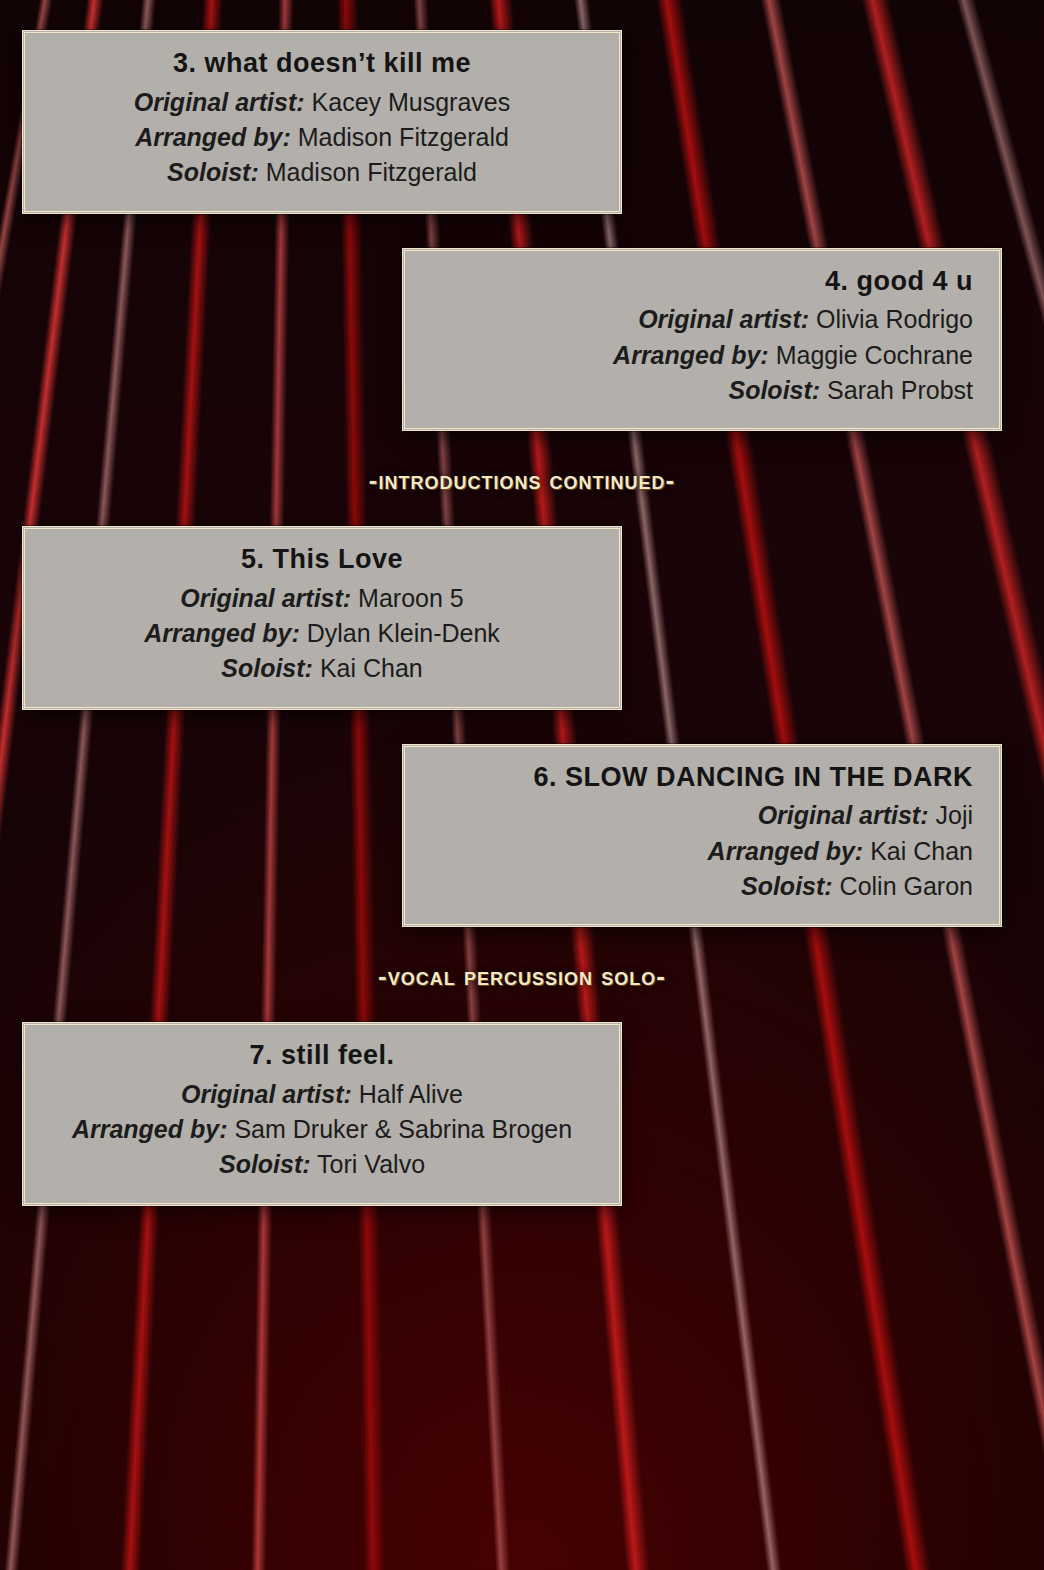3. what doesn’t kill me
Original artist: Kacey Musgraves
Arranged by: Madison Fitzgerald
Soloist: Madison Fitzgerald
4. good 4 u
Original artist: Olivia Rodrigo
Arranged by: Maggie Cochrane
Soloist: Sarah Probst
-Introductions Continued-
5. This Love
Original artist: Maroon 5
Arranged by: Dylan Klein-Denk
Soloist: Kai Chan
6. Slow Dancing in the Dark
Original artist: Joji
Arranged by: Kai Chan
Soloist: Colin Garon
-Vocal Percussion Solo-
7. still feel.
Original artist: Half Alive
Arranged by: Sam Druker & Sabrina Brogen
Soloist: Tori Valvo